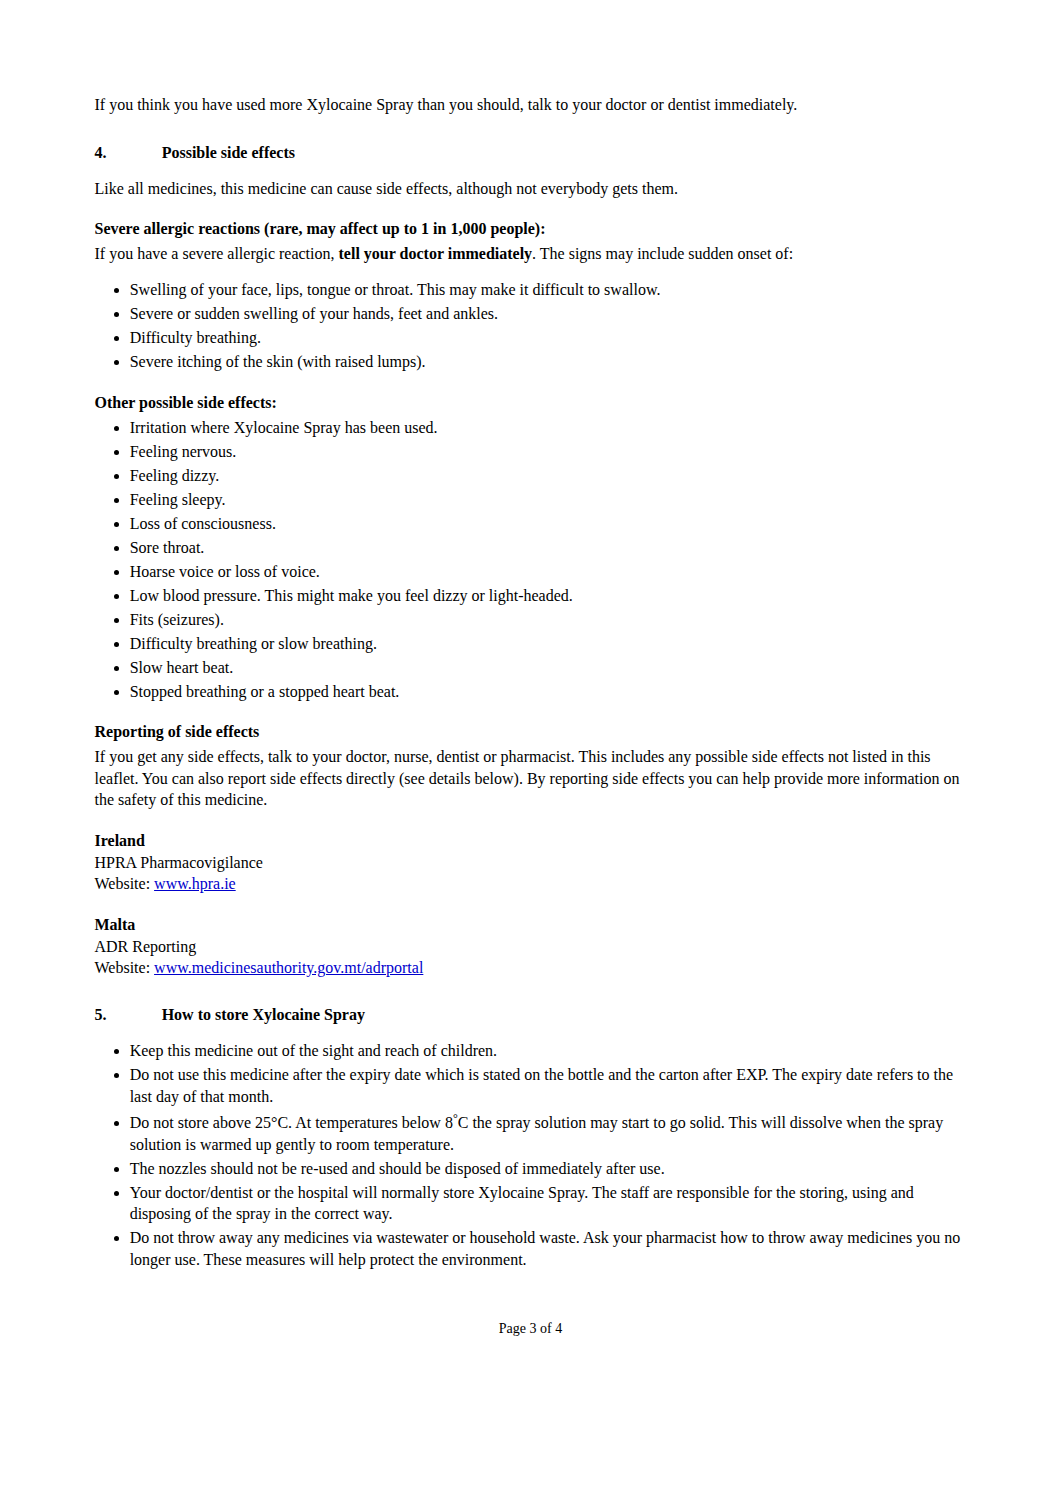If you think you have used more Xylocaine Spray than you should, talk to your doctor or dentist immediately.
4. Possible side effects
Like all medicines, this medicine can cause side effects, although not everybody gets them.
Severe allergic reactions (rare, may affect up to 1 in 1,000 people):
If you have a severe allergic reaction, tell your doctor immediately. The signs may include sudden onset of:
Swelling of your face, lips, tongue or throat. This may make it difficult to swallow.
Severe or sudden swelling of your hands, feet and ankles.
Difficulty breathing.
Severe itching of the skin (with raised lumps).
Other possible side effects:
Irritation where Xylocaine Spray has been used.
Feeling nervous.
Feeling dizzy.
Feeling sleepy.
Loss of consciousness.
Sore throat.
Hoarse voice or loss of voice.
Low blood pressure. This might make you feel dizzy or light-headed.
Fits (seizures).
Difficulty breathing or slow breathing.
Slow heart beat.
Stopped breathing or a stopped heart beat.
Reporting of side effects
If you get any side effects, talk to your doctor, nurse, dentist or pharmacist. This includes any possible side effects not listed in this leaflet. You can also report side effects directly (see details below). By reporting side effects you can help provide more information on the safety of this medicine.
Ireland
HPRA Pharmacovigilance
Website: www.hpra.ie
Malta
ADR Reporting
Website: www.medicinesauthority.gov.mt/adrportal
5. How to store Xylocaine Spray
Keep this medicine out of the sight and reach of children.
Do not use this medicine after the expiry date which is stated on the bottle and the carton after EXP. The expiry date refers to the last day of that month.
Do not store above 25°C. At temperatures below 8°C the spray solution may start to go solid. This will dissolve when the spray solution is warmed up gently to room temperature.
The nozzles should not be re-used and should be disposed of immediately after use.
Your doctor/dentist or the hospital will normally store Xylocaine Spray. The staff are responsible for the storing, using and disposing of the spray in the correct way.
Do not throw away any medicines via wastewater or household waste. Ask your pharmacist how to throw away medicines you no longer use. These measures will help protect the environment.
Page 3 of 4